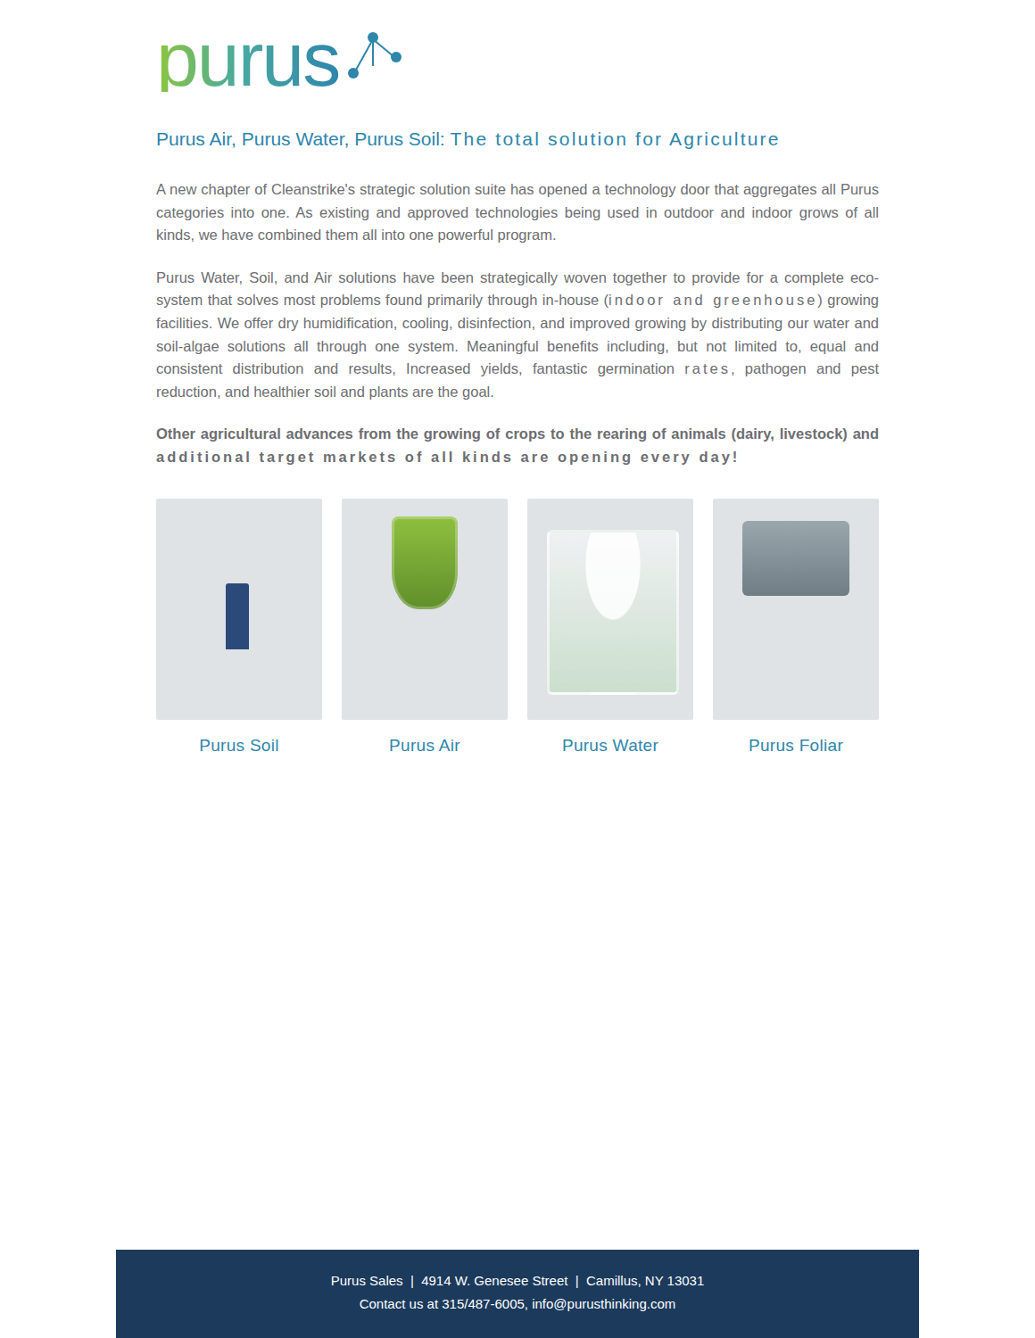purus
Purus Air, Purus Water, Purus Soil: The total solution for Agriculture
A new chapter of Cleanstrike's strategic solution suite has opened a technology door that aggregates all Purus categories into one. As existing and approved technologies being used in outdoor and indoor grows of all kinds, we have combined them all into one powerful program.
Purus Water, Soil, and Air solutions have been strategically woven together to provide for a complete eco-system that solves most problems found primarily through in-house (indoor and greenhouse) growing facilities. We offer dry humidification, cooling, disinfection, and improved growing by distributing our water and soil-algae solutions all through one system. Meaningful benefits including, but not limited to, equal and consistent distribution and results, Increased yields, fantastic germination rates, pathogen and pest reduction, and healthier soil and plants are the goal.
Other agricultural advances from the growing of crops to the rearing of animals (dairy, livestock) and additional target markets of all kinds are opening every day!
Purus Soil
Purus Air
Purus Water
Purus Foliar
Purus Sales | 4914 W. Genesee Street | Camillus, NY 13031
Contact us at 315/487-6005, info@purusthinking.com